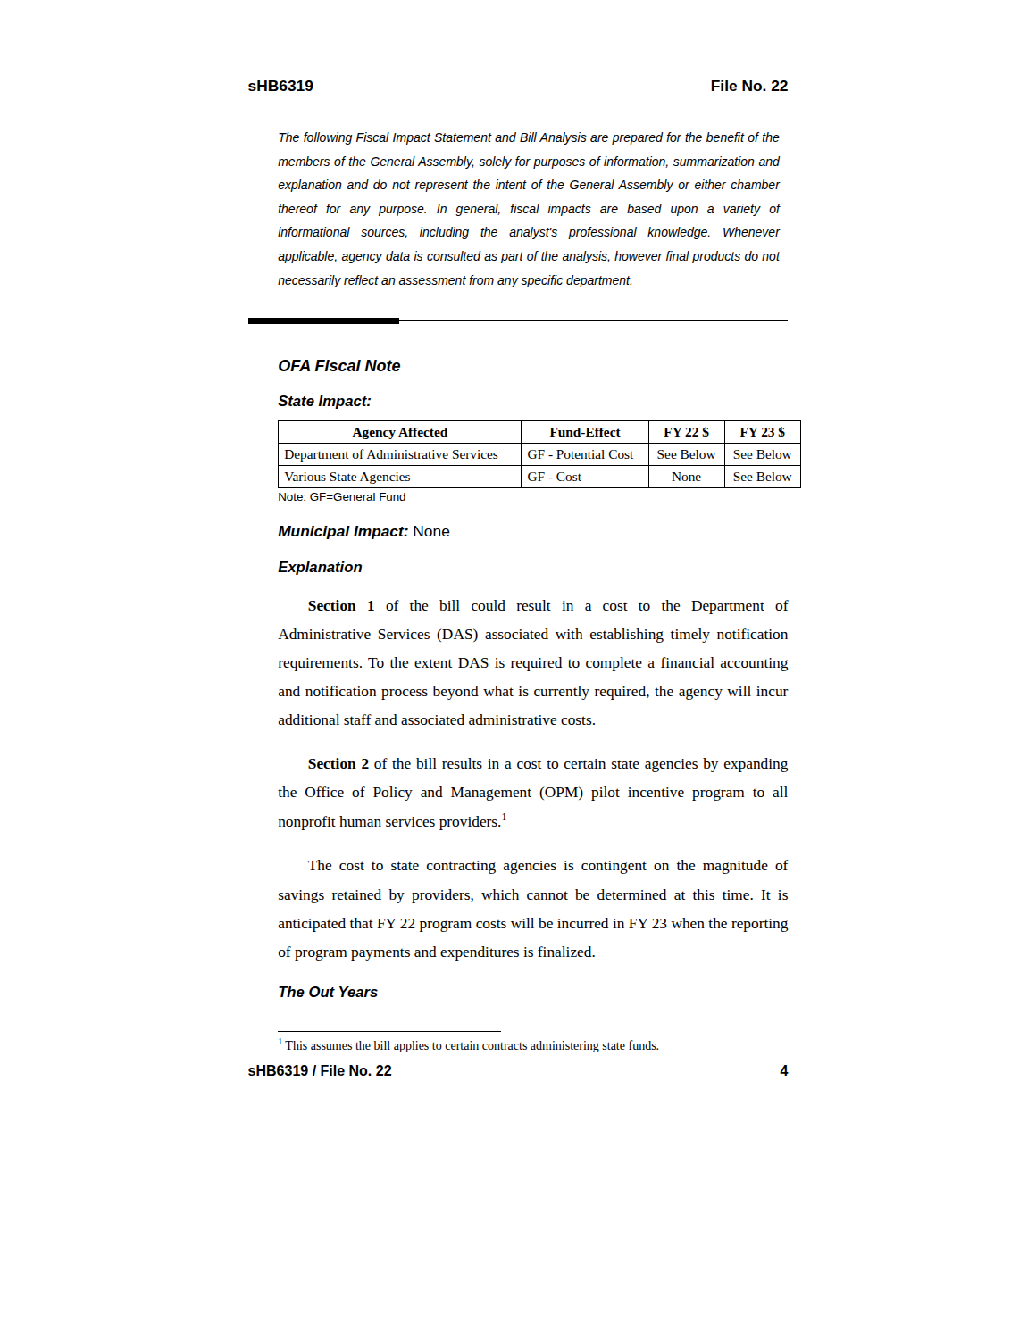sHB6319 File No. 22
The following Fiscal Impact Statement and Bill Analysis are prepared for the benefit of the members of the General Assembly, solely for purposes of information, summarization and explanation and do not represent the intent of the General Assembly or either chamber thereof for any purpose. In general, fiscal impacts are based upon a variety of informational sources, including the analyst's professional knowledge. Whenever applicable, agency data is consulted as part of the analysis, however final products do not necessarily reflect an assessment from any specific department.
OFA Fiscal Note
State Impact:
| Agency Affected | Fund-Effect | FY 22 $ | FY 23 $ |
| --- | --- | --- | --- |
| Department of Administrative Services | GF - Potential Cost | See Below | See Below |
| Various State Agencies | GF - Cost | None | See Below |
Note: GF=General Fund
Municipal Impact: None
Explanation
Section 1 of the bill could result in a cost to the Department of Administrative Services (DAS) associated with establishing timely notification requirements. To the extent DAS is required to complete a financial accounting and notification process beyond what is currently required, the agency will incur additional staff and associated administrative costs.
Section 2 of the bill results in a cost to certain state agencies by expanding the Office of Policy and Management (OPM) pilot incentive program to all nonprofit human services providers.1
The cost to state contracting agencies is contingent on the magnitude of savings retained by providers, which cannot be determined at this time. It is anticipated that FY 22 program costs will be incurred in FY 23 when the reporting of program payments and expenditures is finalized.
The Out Years
1 This assumes the bill applies to certain contracts administering state funds.
sHB6319 / File No. 22 4